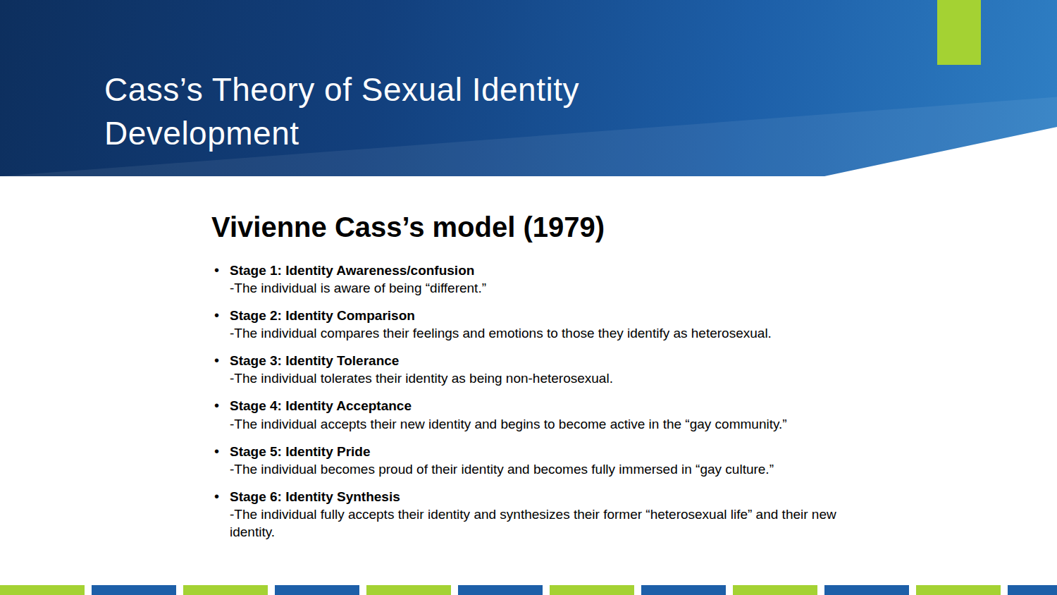Cass’s Theory of Sexual Identity Development
Vivienne Cass’s model (1979)
Stage 1: Identity Awareness/confusion -The individual is aware of being “different.”
Stage 2: Identity Comparison -The individual compares their feelings and emotions to those they identify as heterosexual.
Stage 3: Identity Tolerance -The individual tolerates their identity as being non-heterosexual.
Stage 4: Identity Acceptance -The individual accepts their new identity and begins to become active in the “gay community.”
Stage 5: Identity Pride -The individual becomes proud of their identity and becomes fully immersed in “gay culture.”
Stage 6: Identity Synthesis -The individual fully accepts their identity and synthesizes their former “heterosexual life” and their new identity.